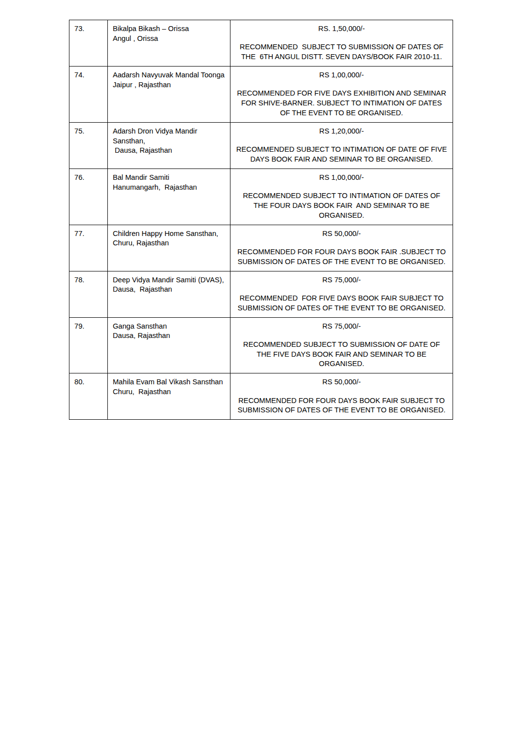| 73. | Bikalpa Bikash – Orissa Angul , Orissa | RS. 1,50,000/- RECOMMENDED SUBJECT TO SUBMISSION OF DATES OF THE 6TH ANGUL DISTT. SEVEN DAYS/BOOK FAIR 2010-11. |
| 74. | Aadarsh Navyuvak Mandal Toonga Jaipur , Rajasthan | RS 1,00,000/- RECOMMENDED FOR FIVE DAYS EXHIBITION AND SEMINAR FOR SHIVE-BARNER. SUBJECT TO INTIMATION OF DATES OF THE EVENT TO BE ORGANISED. |
| 75. | Adarsh Dron Vidya Mandir Sansthan, Dausa, Rajasthan | RS 1,20,000/- RECOMMENDED SUBJECT TO INTIMATION OF DATE OF FIVE DAYS BOOK FAIR AND SEMINAR TO BE ORGANISED. |
| 76. | Bal Mandir Samiti Hanumangarh, Rajasthan | RS 1,00,000/- RECOMMENDED SUBJECT TO INTIMATION OF DATES OF THE FOUR DAYS BOOK FAIR AND SEMINAR TO BE ORGANISED. |
| 77. | Children Happy Home Sansthan, Churu, Rajasthan | RS 50,000/- RECOMMENDED FOR FOUR DAYS BOOK FAIR .SUBJECT TO SUBMISSION OF DATES OF THE EVENT TO BE ORGANISED. |
| 78. | Deep Vidya Mandir Samiti (DVAS), Dausa, Rajasthan | RS 75,000/- RECOMMENDED FOR FIVE DAYS BOOK FAIR SUBJECT TO SUBMISSION OF DATES OF THE EVENT TO BE ORGANISED. |
| 79. | Ganga Sansthan Dausa, Rajasthan | RS 75,000/- RECOMMENDED SUBJECT TO SUBMISSION OF DATE OF THE FIVE DAYS BOOK FAIR AND SEMINAR TO BE ORGANISED. |
| 80. | Mahila Evam Bal Vikash Sansthan Churu, Rajasthan | RS 50,000/- RECOMMENDED FOR FOUR DAYS BOOK FAIR SUBJECT TO SUBMISSION OF DATES OF THE EVENT TO BE ORGANISED. |